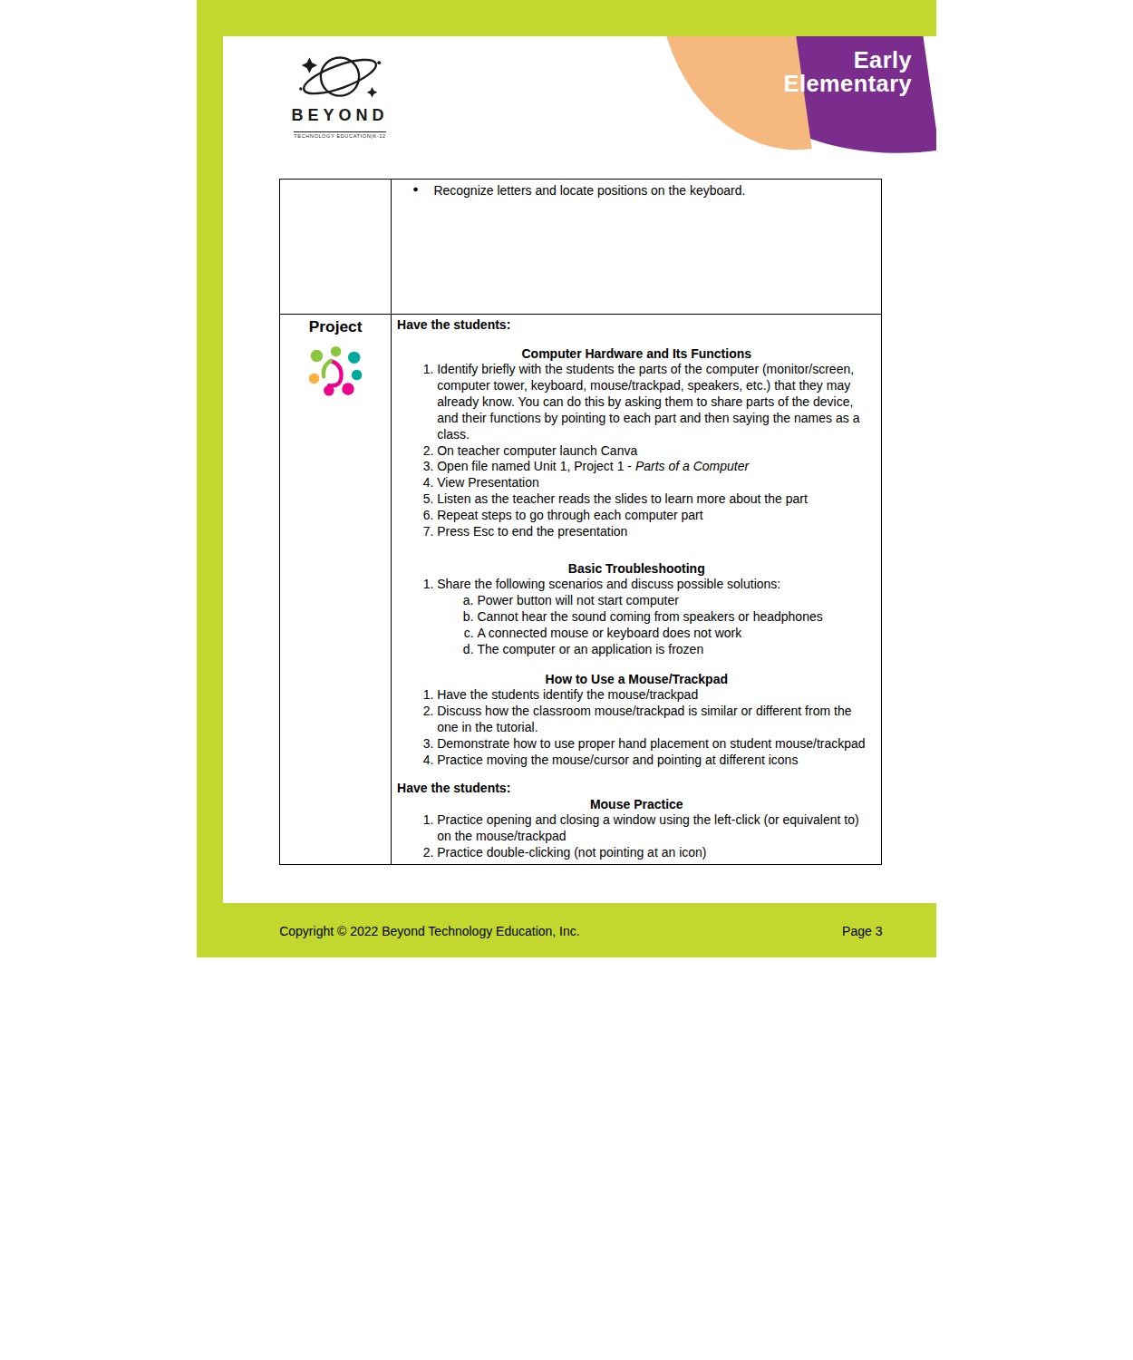Early
Elementary
BEYOND
TECHNOLOGY EDUCATION|K-12
| | Recognize letters and locate positions on the keyboard. |
| Project | Have the students: Computer Hardware and Its Functions Identify briefly with the students the parts of the computer (monitor/screen, computer tower, keyboard, mouse/trackpad, speakers, etc.) that they may already know. You can do this by asking them to share parts of the device, and their functions by pointing to each part and then saying the names as a class. On teacher computer launch Canva Open file named Unit 1, Project 1 - Parts of a Computer View Presentation Listen as the teacher reads the slides to learn more about the part Repeat steps to go through each computer part Press Esc to end the presentation Basic Troubleshooting Share the following scenarios and discuss possible solutions: Power button will not start computer Cannot hear the sound coming from speakers or headphones A connected mouse or keyboard does not work The computer or an application is frozen How to Use a Mouse/Trackpad Have the students identify the mouse/trackpad Discuss how the classroom mouse/trackpad is similar or different from the one in the tutorial. Demonstrate how to use proper hand placement on student mouse/trackpad Practice moving the mouse/cursor and pointing at different icons Have the students: Mouse Practice Practice opening and closing a window using the left-click (or equivalent to) on the mouse/trackpad Practice double-clicking (not pointing at an icon) |
Copyright © 2022 Beyond Technology Education, Inc. Page 3